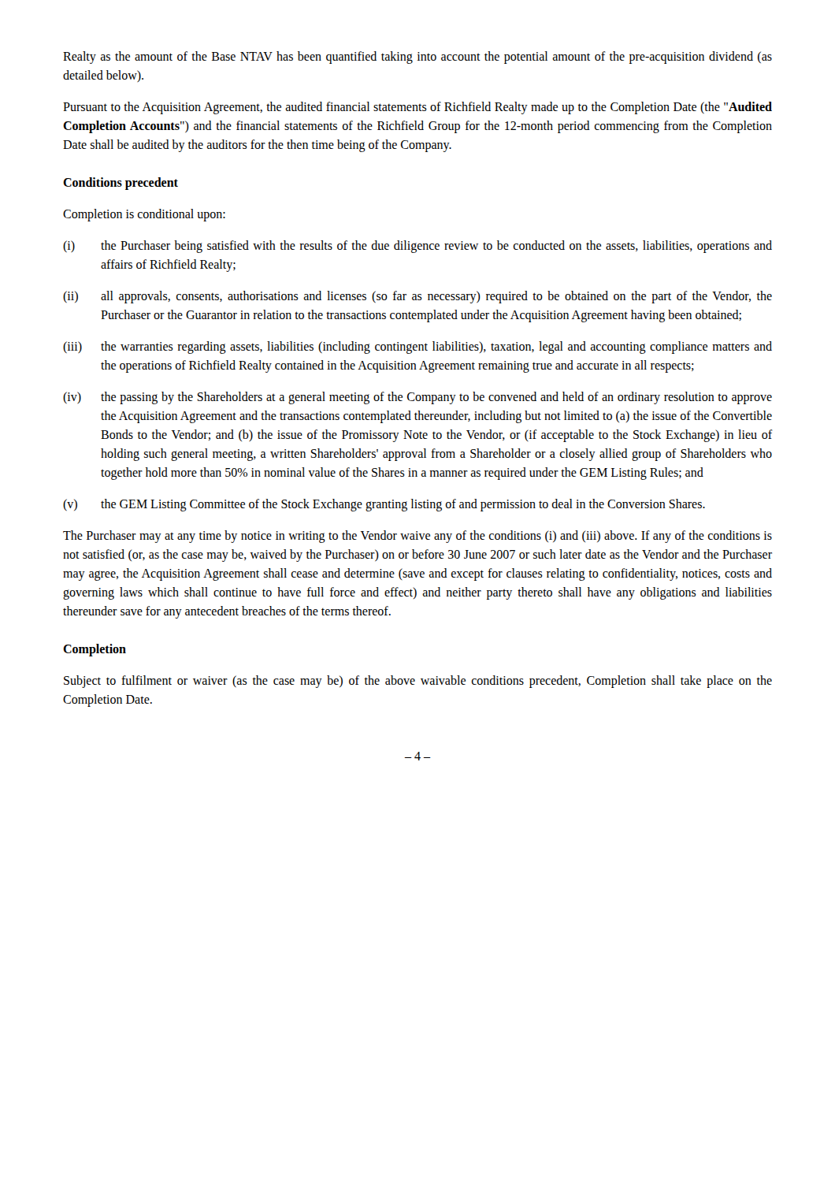Realty as the amount of the Base NTAV has been quantified taking into account the potential amount of the pre-acquisition dividend (as detailed below).
Pursuant to the Acquisition Agreement, the audited financial statements of Richfield Realty made up to the Completion Date (the "Audited Completion Accounts") and the financial statements of the Richfield Group for the 12-month period commencing from the Completion Date shall be audited by the auditors for the then time being of the Company.
Conditions precedent
Completion is conditional upon:
the Purchaser being satisfied with the results of the due diligence review to be conducted on the assets, liabilities, operations and affairs of Richfield Realty;
all approvals, consents, authorisations and licenses (so far as necessary) required to be obtained on the part of the Vendor, the Purchaser or the Guarantor in relation to the transactions contemplated under the Acquisition Agreement having been obtained;
the warranties regarding assets, liabilities (including contingent liabilities), taxation, legal and accounting compliance matters and the operations of Richfield Realty contained in the Acquisition Agreement remaining true and accurate in all respects;
the passing by the Shareholders at a general meeting of the Company to be convened and held of an ordinary resolution to approve the Acquisition Agreement and the transactions contemplated thereunder, including but not limited to (a) the issue of the Convertible Bonds to the Vendor; and (b) the issue of the Promissory Note to the Vendor, or (if acceptable to the Stock Exchange) in lieu of holding such general meeting, a written Shareholders' approval from a Shareholder or a closely allied group of Shareholders who together hold more than 50% in nominal value of the Shares in a manner as required under the GEM Listing Rules; and
the GEM Listing Committee of the Stock Exchange granting listing of and permission to deal in the Conversion Shares.
The Purchaser may at any time by notice in writing to the Vendor waive any of the conditions (i) and (iii) above. If any of the conditions is not satisfied (or, as the case may be, waived by the Purchaser) on or before 30 June 2007 or such later date as the Vendor and the Purchaser may agree, the Acquisition Agreement shall cease and determine (save and except for clauses relating to confidentiality, notices, costs and governing laws which shall continue to have full force and effect) and neither party thereto shall have any obligations and liabilities thereunder save for any antecedent breaches of the terms thereof.
Completion
Subject to fulfilment or waiver (as the case may be) of the above waivable conditions precedent, Completion shall take place on the Completion Date.
– 4 –